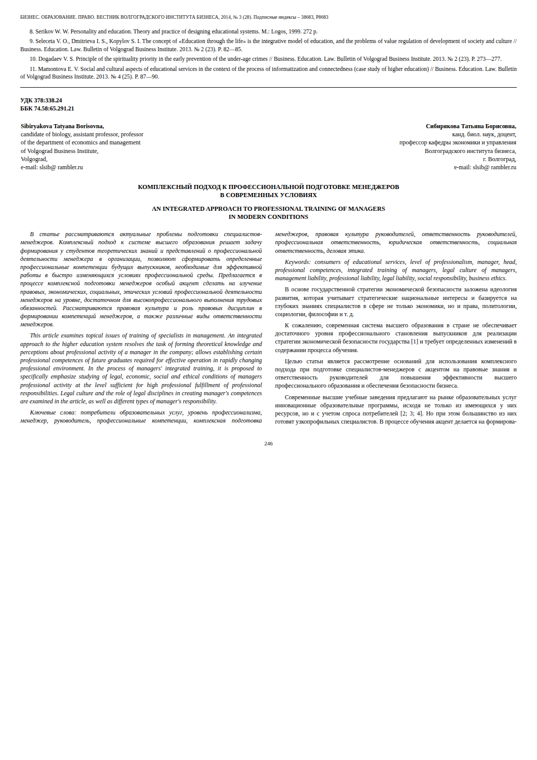БИЗНЕС. ОБРАЗОВАНИЕ. ПРАВО. ВЕСТНИК ВОЛГОГРАДСКОГО ИНСТИТУТА БИЗНЕСА, 2014, № 3 (28). Подписные индексы – 38683, Р8683
8. Serikov W. W. Personality and education. Theory and practice of designing educational systems. M.: Logos, 1999. 272 p.
9. Seleceta V. O., Dmitrieva I. S., Kopylov S. I. The concept of «Education through the life» is the integrative model of education, and the problems of value regulation of development of society and culture // Business. Education. Law. Bulletin of Volgograd Business Institute. 2013. № 2 (23). P. 82—85.
10. Dogadaev V. S. Principle of the spirituality priority in the early prevention of the under-age crimes // Business. Education. Law. Bulletin of Volgograd Business Institute. 2013. № 2 (23). P. 273—277.
11. Mamontova E. V. Social and cultural aspects of educational services in the context of the process of informatization and connectedness (case study of higher education) // Business. Education. Law. Bulletin of Volgograd Business Institute. 2013. № 4 (25). P. 87—90.
УДК 378:338.24
ББК 74.58:65.291.21
| Sibiryakova Tatyana Borisovna, candidate of biology, assistant professor, professor of the department of economics and management of Volgograd Business Institute, Volgograd, e-mail: slsib@ rambler.ru | Сибирякова Татьяна Борисовна, канд. биол. наук, доцент, профессор кафедры экономики и управления Волгоградского института бизнеса, г. Волгоград, e-mail: slsib@ rambler.ru |
КОМПЛЕКСНЫЙ ПОДХОД К ПРОФЕССИОНАЛЬНОЙ ПОДГОТОВКЕ МЕНЕДЖЕРОВ
В СОВРЕМЕННЫХ УСЛОВИЯХ
AN INTEGRATED APPROACH TO PROFESSIONAL TRAINING OF MANAGERS
IN MODERN CONDITIONS
В статье рассматриваются актуальные проблемы подготовки специалистов-менеджеров. Комплексный подход к системе высшего образования решает задачу формирования у студентов теоретических знаний и представлений о профессиональной деятельности менеджера в организации, позволяют сформировать определенные профессиональные компетенции будущих выпускников, необходимые для эффективной работы в быстро изменяющихся условиях профессиональной среды. Предлагается в процессе комплексной подготовки менеджеров особый акцент сделать на изучение правовых, экономических, социальных, этических условий профессиональной деятельности менеджеров на уровне, достаточном для высокопрофессионального выполнения трудовых обязанностей. Рассматриваются правовая культура и роль правовых дисциплин в формировании компетенций менеджеров, а также различные виды ответственности менеджеров.
This article examines topical issues of training of specialists in management. An integrated approach to the higher education system resolves the task of forming theoretical knowledge and perceptions about professional activity of a manager in the company; allows establishing certain professional competences of future graduates required for effective operation in rapidly changing professional environment. In the process of managers' integrated training, it is proposed to specifically emphasize studying of legal, economic, social and ethical conditions of managers professional activity at the level sufficient for high professional fulfillment of professional responsibilities. Legal culture and the role of legal disciplines in creating manager's competences are examined in the article, as well as different types of manager's responsibility.
Ключевые слова: потребители образовательных услуг, уровень профессионализма, менеджер, руководитель, профессиональные компетенции, комплексная подготовка менеджеров, правовая культура руководителей, ответственность руководителей, профессиональная ответственность, юридическая ответственность, социальная ответственность, деловая этика.
Keywords: consumers of educational services, level of professionalism, manager, head, professional competences, integrated training of managers, legal culture of managers, management liability, professional liability, legal liability, social responsibility, business ethics.
В основе государственной стратегии экономической безопасности заложена идеология развития, которая учитывает стратегические национальные интересы и базируется на глубоких знаниях специалистов в сфере не только экономики, но и права, политологии, социологии, философии и т. д.
К сожалению, современная система высшего образования в стране не обеспечивает достаточного уровня профессионального становления выпускников для реализации стратегии экономической безопасности государства [1] и требует определенных изменений в содержании процесса обучения.
Целью статьи является рассмотрение оснований для использования комплексного подхода при подготовке специалистов-менеджеров с акцентом на правовые знания и ответственность руководителей для повышения эффективности высшего профессионального образования и обеспечения безопасности бизнеса.
Современные высшие учебные заведения предлагают на рынке образовательных услуг инновационные образовательные программы, исходя не только из имеющихся у них ресурсов, но и с учетом спроса потребителей [2; 3; 4]. Но при этом большинство из них готовят узкопрофильных специалистов. В процессе обучения акцент делается на формирова-
246